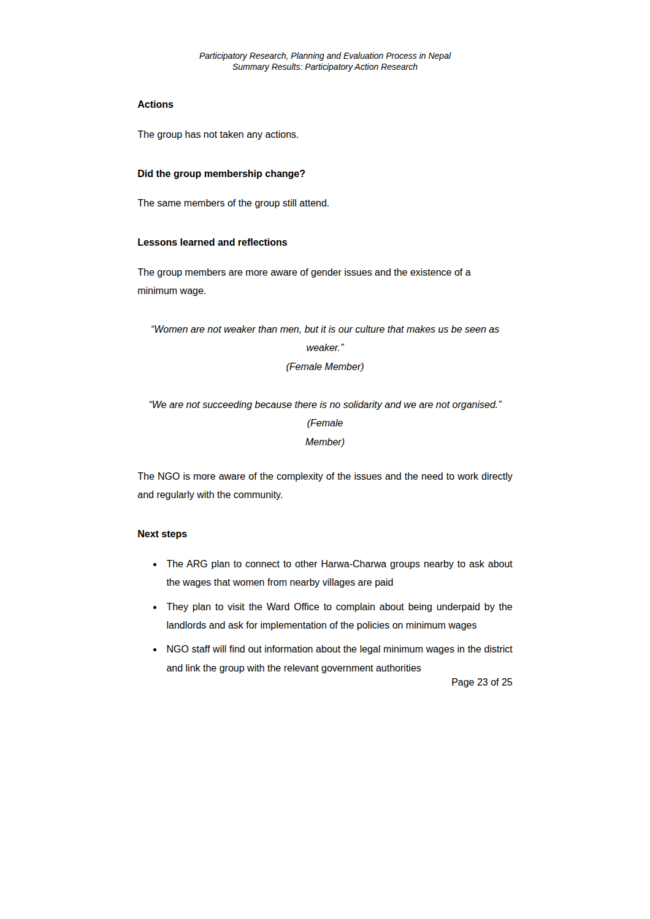Participatory Research, Planning and Evaluation Process in Nepal
Summary Results: Participatory Action Research
Actions
The group has not taken any actions.
Did the group membership change?
The same members of the group still attend.
Lessons learned and reflections
The group members are more aware of gender issues and the existence of a minimum wage.
“Women are not weaker than men, but it is our culture that makes us be seen as weaker.”
(Female Member)
“We are not succeeding because there is no solidarity and we are not organised.” (Female
Member)
The NGO is more aware of the complexity of the issues and the need to work directly and regularly with the community.
Next steps
The ARG plan to connect to other Harwa-Charwa groups nearby to ask about the wages that women from nearby villages are paid
They plan to visit the Ward Office to complain about being underpaid by the landlords and ask for implementation of the policies on minimum wages
NGO staff will find out information about the legal minimum wages in the district and link the group with the relevant government authorities
Page 23 of 25